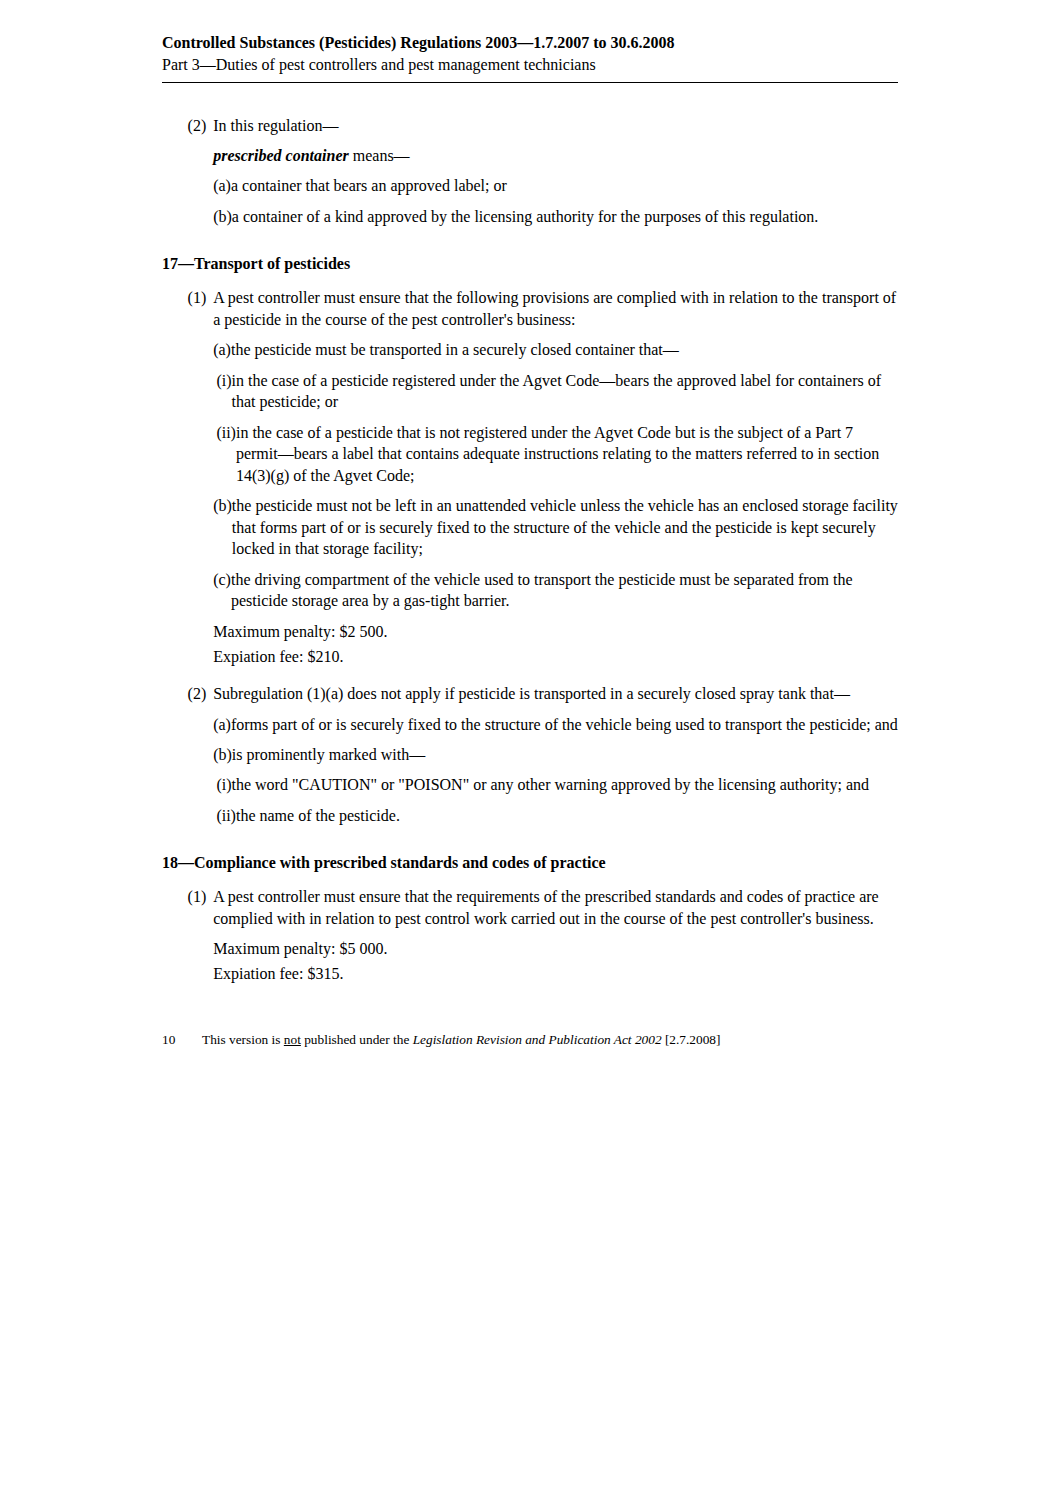Controlled Substances (Pesticides) Regulations 2003—1.7.2007 to 30.6.2008
Part 3—Duties of pest controllers and pest management technicians
(2)
In this regulation—
prescribed container means—
(a)
a container that bears an approved label; or
(b)
a container of a kind approved by the licensing authority for the purposes of this regulation.
17—Transport of pesticides
(1)
A pest controller must ensure that the following provisions are complied with in relation to the transport of a pesticide in the course of the pest controller's business:
(a)
the pesticide must be transported in a securely closed container that—
(i)
in the case of a pesticide registered under the Agvet Code—bears the approved label for containers of that pesticide; or
(ii)
in the case of a pesticide that is not registered under the Agvet Code but is the subject of a Part 7 permit—bears a label that contains adequate instructions relating to the matters referred to in section 14(3)(g) of the Agvet Code;
(b)
the pesticide must not be left in an unattended vehicle unless the vehicle has an enclosed storage facility that forms part of or is securely fixed to the structure of the vehicle and the pesticide is kept securely locked in that storage facility;
(c)
the driving compartment of the vehicle used to transport the pesticide must be separated from the pesticide storage area by a gas-tight barrier.
Maximum penalty: $2 500.
Expiation fee: $210.
(2)
Subregulation (1)(a) does not apply if pesticide is transported in a securely closed spray tank that—
(a)
forms part of or is securely fixed to the structure of the vehicle being used to transport the pesticide; and
(b)
is prominently marked with—
(i)
the word "CAUTION" or "POISON" or any other warning approved by the licensing authority; and
(ii)
the name of the pesticide.
18—Compliance with prescribed standards and codes of practice
(1)
A pest controller must ensure that the requirements of the prescribed standards and codes of practice are complied with in relation to pest control work carried out in the course of the pest controller's business.
Maximum penalty: $5 000.
Expiation fee: $315.
10 This version is not published under the Legislation Revision and Publication Act 2002 [2.7.2008]